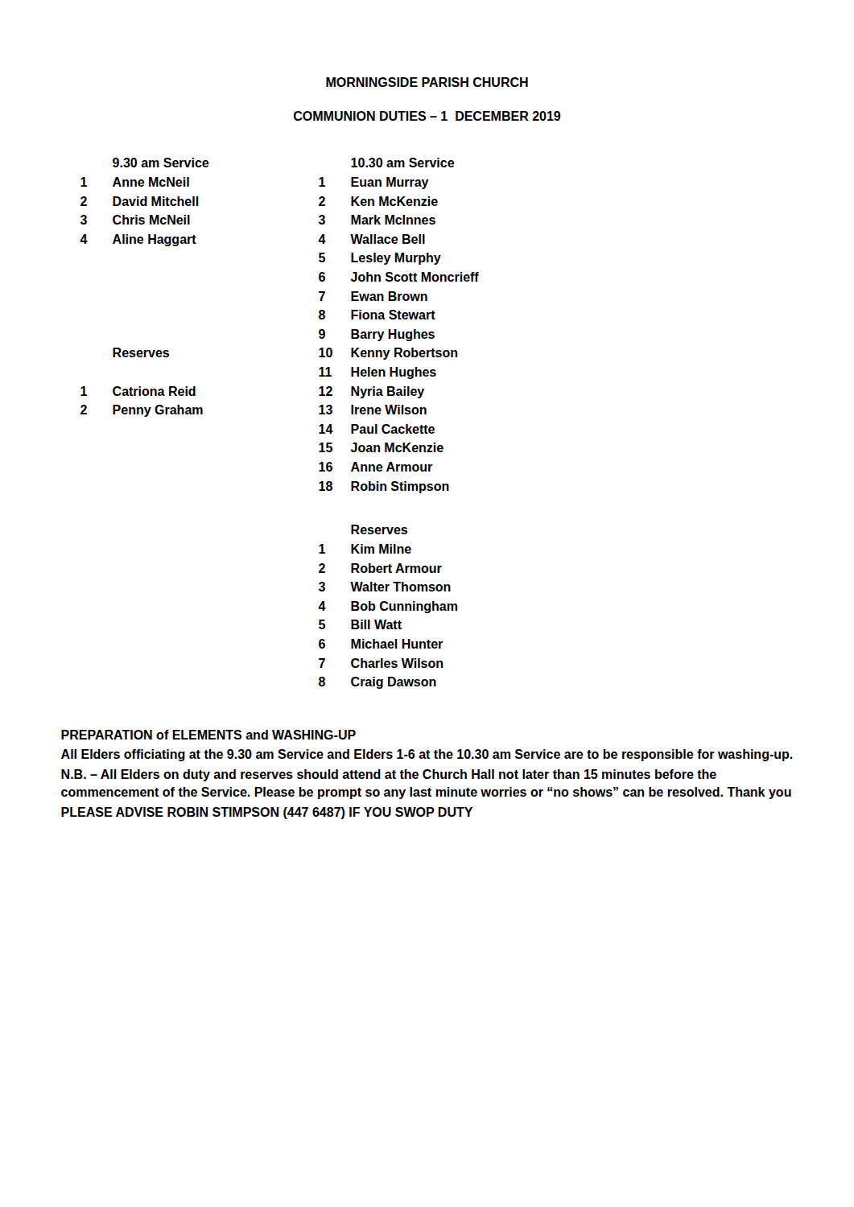MORNINGSIDE PARISH CHURCH
COMMUNION DUTIES – 1 DECEMBER 2019
| | 9.30 am Service | | | 10.30 am Service |
| 1 | Anne McNeil | | 1 | Euan Murray |
| 2 | David Mitchell | | 2 | Ken McKenzie |
| 3 | Chris McNeil | | 3 | Mark McInnes |
| 4 | Aline Haggart | | 4 | Wallace Bell |
| | | | 5 | Lesley Murphy |
| | | | 6 | John Scott Moncrieff |
| | | | 7 | Ewan Brown |
| | | | 8 | Fiona Stewart |
| | | | 9 | Barry Hughes |
| | Reserves | | 10 | Kenny Robertson |
| | | | 11 | Helen Hughes |
| 1 | Catriona Reid | | 12 | Nyria Bailey |
| 2 | Penny Graham | | 13 | Irene Wilson |
| | | | 14 | Paul Cackette |
| | | | 15 | Joan McKenzie |
| | | | 16 | Anne Armour |
| | | | 18 | Robin Stimpson |
| | | | | Reserves |
| | | | 1 | Kim Milne |
| | | | 2 | Robert Armour |
| | | | 3 | Walter Thomson |
| | | | 4 | Bob Cunningham |
| | | | 5 | Bill Watt |
| | | | 6 | Michael Hunter |
| | | | 7 | Charles Wilson |
| | | | 8 | Craig Dawson |
PREPARATION of ELEMENTS and WASHING-UP
All Elders officiating at the 9.30 am Service and Elders 1-6 at the 10.30 am Service are to be responsible for washing-up.
N.B. – All Elders on duty and reserves should attend at the Church Hall not later than 15 minutes before the commencement of the Service. Please be prompt so any last minute worries or “no shows” can be resolved. Thank you
PLEASE ADVISE ROBIN STIMPSON (447 6487) IF YOU SWOP DUTY